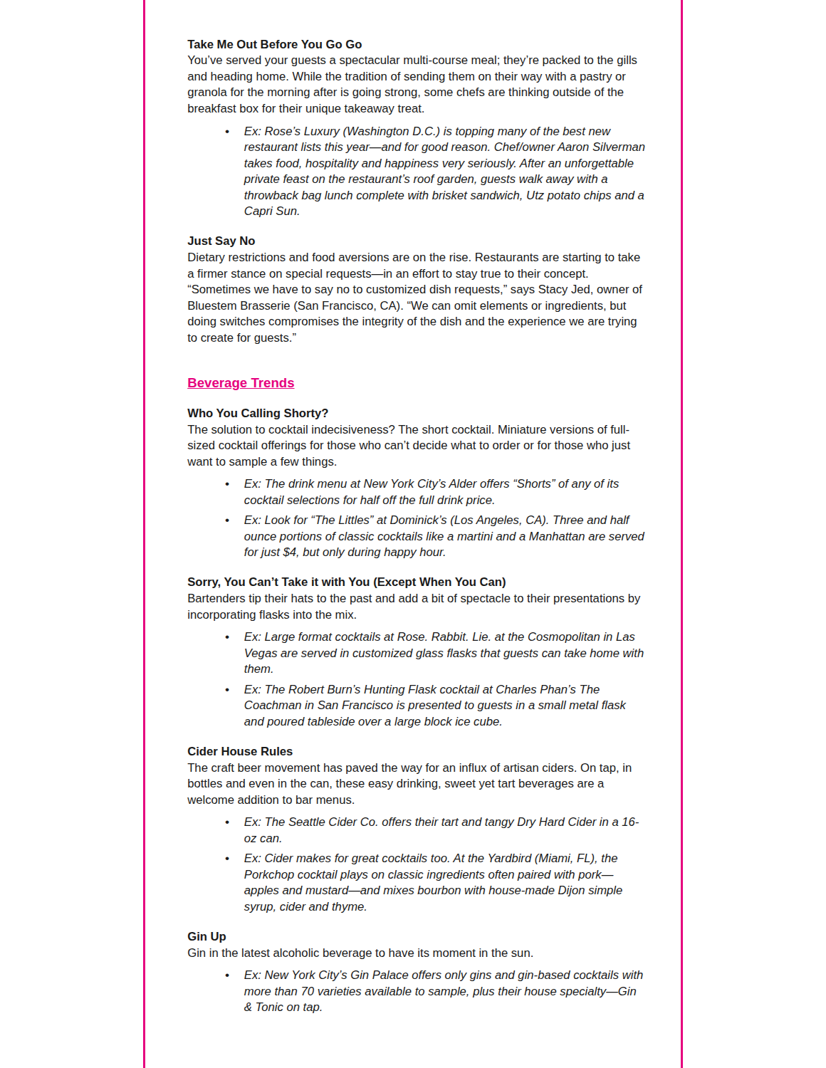Take Me Out Before You Go Go
You’ve served your guests a spectacular multi-course meal; they’re packed to the gills and heading home. While the tradition of sending them on their way with a pastry or granola for the morning after is going strong, some chefs are thinking outside of the breakfast box for their unique takeaway treat.
Ex: Rose’s Luxury (Washington D.C.) is topping many of the best new restaurant lists this year—and for good reason. Chef/owner Aaron Silverman takes food, hospitality and happiness very seriously. After an unforgettable private feast on the restaurant’s roof garden, guests walk away with a throwback bag lunch complete with brisket sandwich, Utz potato chips and a Capri Sun.
Just Say No
Dietary restrictions and food aversions are on the rise. Restaurants are starting to take a firmer stance on special requests—in an effort to stay true to their concept. “Sometimes we have to say no to customized dish requests,” says Stacy Jed, owner of Bluestem Brasserie (San Francisco, CA). “We can omit elements or ingredients, but doing switches compromises the integrity of the dish and the experience we are trying to create for guests.”
Beverage Trends
Who You Calling Shorty?
The solution to cocktail indecisiveness? The short cocktail. Miniature versions of full-sized cocktail offerings for those who can’t decide what to order or for those who just want to sample a few things.
Ex: The drink menu at New York City’s Alder offers “Shorts” of any of its cocktail selections for half off the full drink price.
Ex: Look for “The Littles” at Dominick’s (Los Angeles, CA). Three and half ounce portions of classic cocktails like a martini and a Manhattan are served for just $4, but only during happy hour.
Sorry, You Can’t Take it with You (Except When You Can)
Bartenders tip their hats to the past and add a bit of spectacle to their presentations by incorporating flasks into the mix.
Ex: Large format cocktails at Rose. Rabbit. Lie. at the Cosmopolitan in Las Vegas are served in customized glass flasks that guests can take home with them.
Ex: The Robert Burn’s Hunting Flask cocktail at Charles Phan’s The Coachman in San Francisco is presented to guests in a small metal flask and poured tableside over a large block ice cube.
Cider House Rules
The craft beer movement has paved the way for an influx of artisan ciders. On tap, in bottles and even in the can, these easy drinking, sweet yet tart beverages are a welcome addition to bar menus.
Ex: The Seattle Cider Co. offers their tart and tangy Dry Hard Cider in a 16-oz can.
Ex: Cider makes for great cocktails too. At the Yardbird (Miami, FL), the Porkchop cocktail plays on classic ingredients often paired with pork—apples and mustard—and mixes bourbon with house-made Dijon simple syrup, cider and thyme.
Gin Up
Gin in the latest alcoholic beverage to have its moment in the sun.
Ex: New York City’s Gin Palace offers only gins and gin-based cocktails with more than 70 varieties available to sample, plus their house specialty—Gin & Tonic on tap.